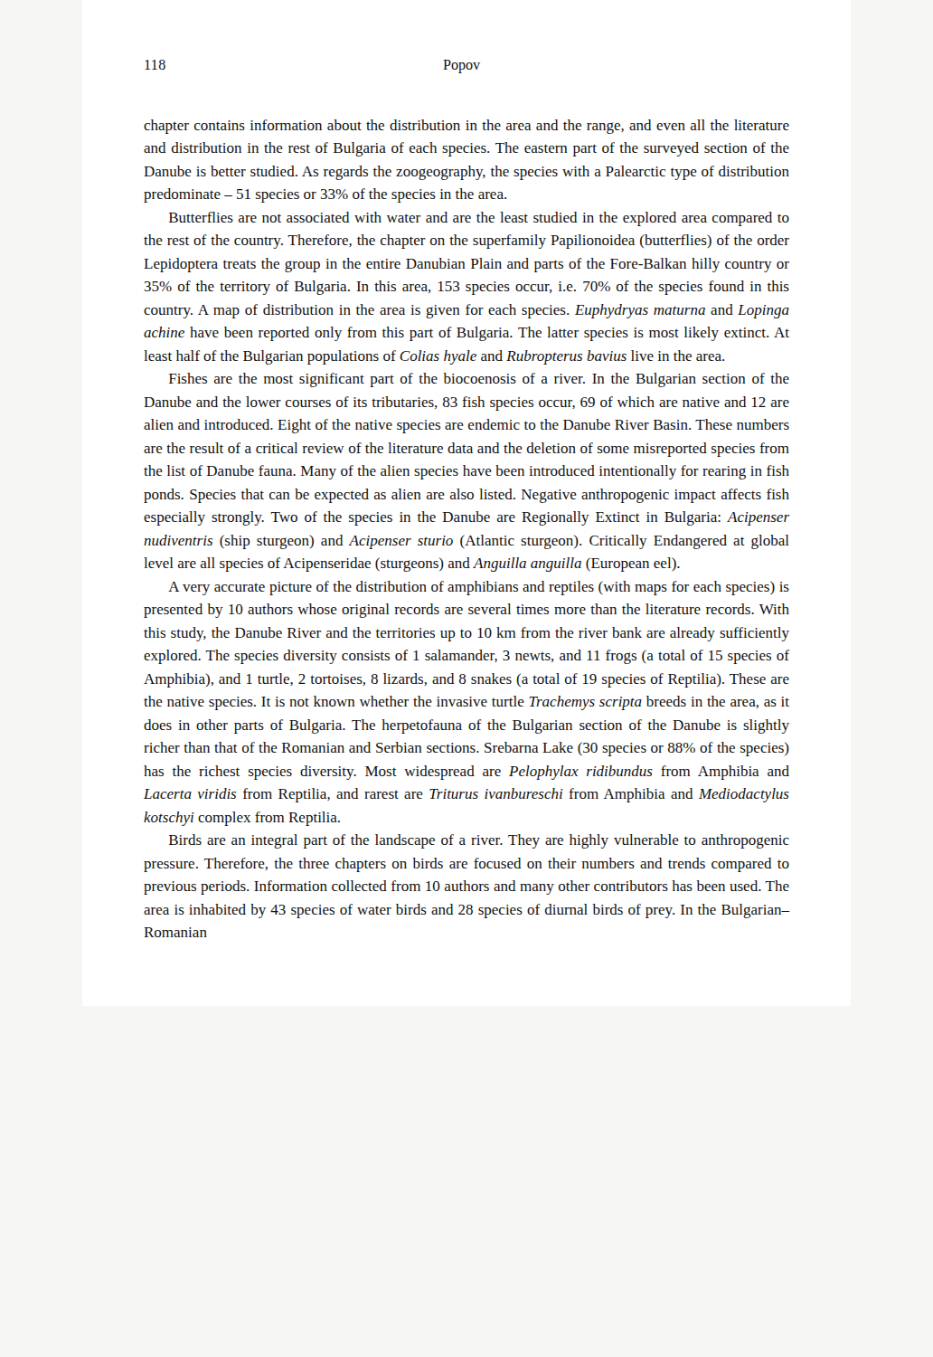118 Popov
chapter contains information about the distribution in the area and the range, and even all the literature and distribution in the rest of Bulgaria of each species. The eastern part of the surveyed section of the Danube is better studied. As regards the zoogeography, the species with a Palearctic type of distribution predominate – 51 species or 33% of the species in the area.
Butterflies are not associated with water and are the least studied in the explored area compared to the rest of the country. Therefore, the chapter on the superfamily Papilionoidea (butterflies) of the order Lepidoptera treats the group in the entire Danubian Plain and parts of the Fore-Balkan hilly country or 35% of the territory of Bulgaria. In this area, 153 species occur, i.e. 70% of the species found in this country. A map of distribution in the area is given for each species. Euphydryas maturna and Lopinga achine have been reported only from this part of Bulgaria. The latter species is most likely extinct. At least half of the Bulgarian populations of Colias hyale and Rubropterus bavius live in the area.
Fishes are the most significant part of the biocoenosis of a river. In the Bulgarian section of the Danube and the lower courses of its tributaries, 83 fish species occur, 69 of which are native and 12 are alien and introduced. Eight of the native species are endemic to the Danube River Basin. These numbers are the result of a critical review of the literature data and the deletion of some misreported species from the list of Danube fauna. Many of the alien species have been introduced intentionally for rearing in fish ponds. Species that can be expected as alien are also listed. Negative anthropogenic impact affects fish especially strongly. Two of the species in the Danube are Regionally Extinct in Bulgaria: Acipenser nudiventris (ship sturgeon) and Acipenser sturio (Atlantic sturgeon). Critically Endangered at global level are all species of Acipenseridae (sturgeons) and Anguilla anguilla (European eel).
A very accurate picture of the distribution of amphibians and reptiles (with maps for each species) is presented by 10 authors whose original records are several times more than the literature records. With this study, the Danube River and the territories up to 10 km from the river bank are already sufficiently explored. The species diversity consists of 1 salamander, 3 newts, and 11 frogs (a total of 15 species of Amphibia), and 1 turtle, 2 tortoises, 8 lizards, and 8 snakes (a total of 19 species of Reptilia). These are the native species. It is not known whether the invasive turtle Trachemys scripta breeds in the area, as it does in other parts of Bulgaria. The herpetofauna of the Bulgarian section of the Danube is slightly richer than that of the Romanian and Serbian sections. Srebarna Lake (30 species or 88% of the species) has the richest species diversity. Most widespread are Pelophylax ridibundus from Amphibia and Lacerta viridis from Reptilia, and rarest are Triturus ivanbureschi from Amphibia and Mediodactylus kotschyi complex from Reptilia.
Birds are an integral part of the landscape of a river. They are highly vulnerable to anthropogenic pressure. Therefore, the three chapters on birds are focused on their numbers and trends compared to previous periods. Information collected from 10 authors and many other contributors has been used. The area is inhabited by 43 species of water birds and 28 species of diurnal birds of prey. In the Bulgarian–Romanian